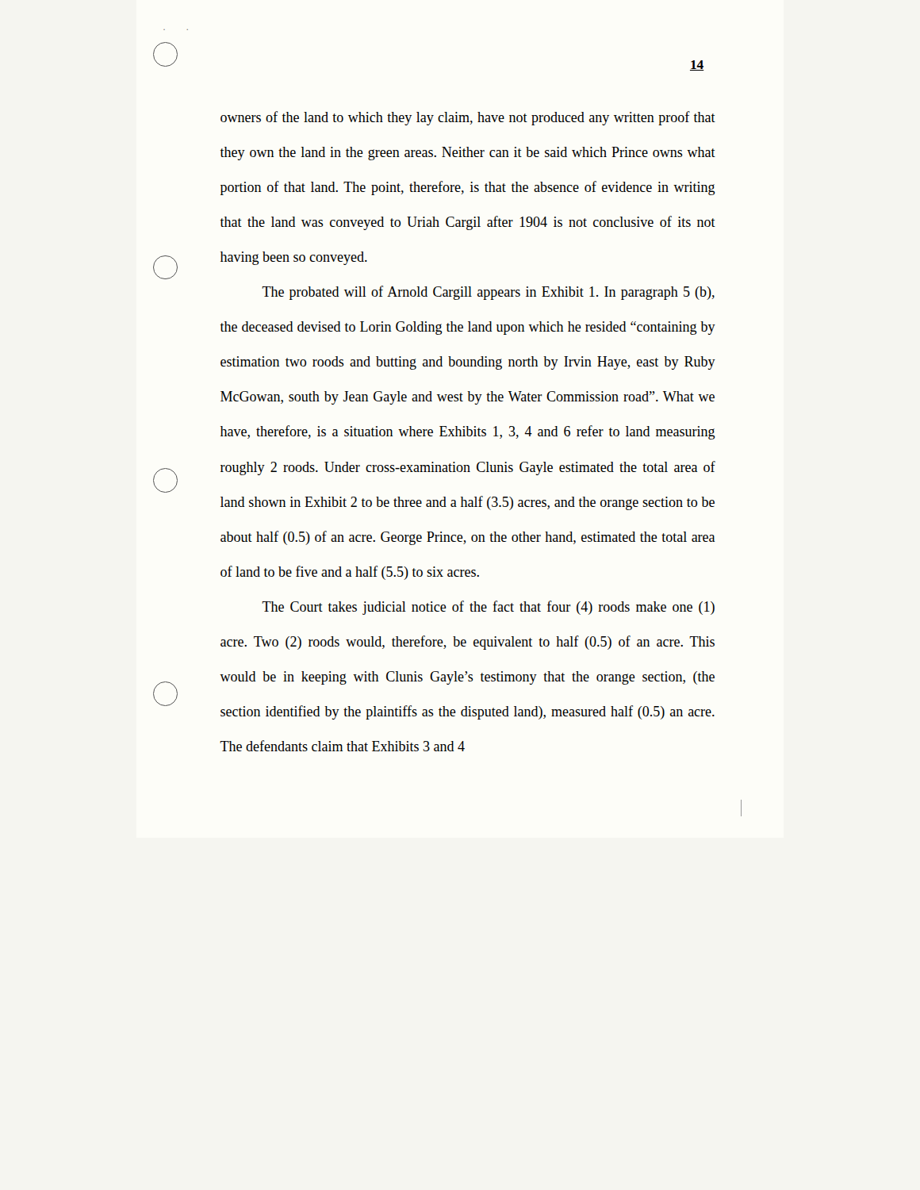. .
14
owners of the land to which they lay claim, have not produced any written proof that they own the land in the green areas. Neither can it be said which Prince owns what portion of that land. The point, therefore, is that the absence of evidence in writing that the land was conveyed to Uriah Cargil after 1904 is not conclusive of its not having been so conveyed.
The probated will of Arnold Cargill appears in Exhibit 1. In paragraph 5 (b), the deceased devised to Lorin Golding the land upon which he resided “containing by estimation two roods and butting and bounding north by Irvin Haye, east by Ruby McGowan, south by Jean Gayle and west by the Water Commission road”. What we have, therefore, is a situation where Exhibits 1, 3, 4 and 6 refer to land measuring roughly 2 roods. Under cross-examination Clunis Gayle estimated the total area of land shown in Exhibit 2 to be three and a half (3.5) acres, and the orange section to be about half (0.5) of an acre. George Prince, on the other hand, estimated the total area of land to be five and a half (5.5) to six acres.
The Court takes judicial notice of the fact that four (4) roods make one (1) acre. Two (2) roods would, therefore, be equivalent to half (0.5) of an acre. This would be in keeping with Clunis Gayle’s testimony that the orange section, (the section identified by the plaintiffs as the disputed land), measured half (0.5) an acre. The defendants claim that Exhibits 3 and 4